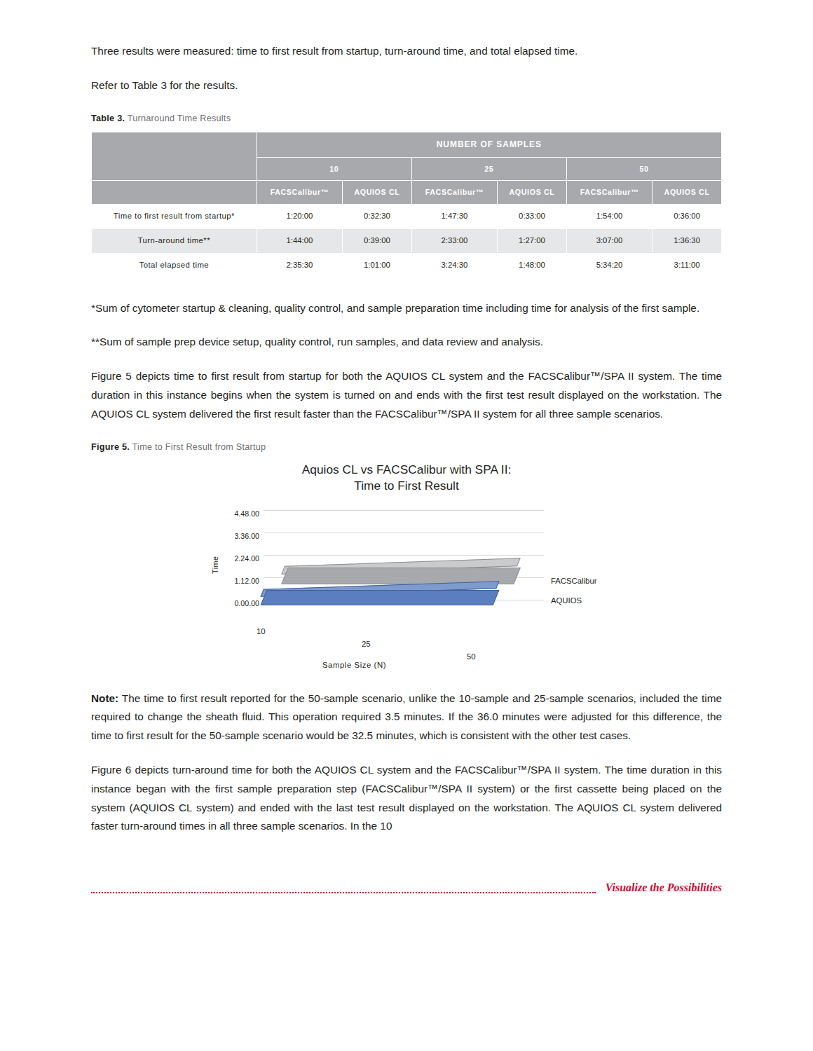Three results were measured: time to first result from startup, turn-around time, and total elapsed time.
Refer to Table 3 for the results.
Table 3. Turnaround Time Results
| | NUMBER OF SAMPLES |
| --- | --- |
| 10 | 25 | 50 |
| | FACSCalibur™ | AQUIOS CL | FACSCalibur™ | AQUIOS CL | FACSCalibur™ | AQUIOS CL |
| Time to first result from startup* | 1:20:00 | 0:32:30 | 1:47:30 | 0:33:00 | 1:54:00 | 0:36:00 |
| Turn-around time** | 1:44:00 | 0:39:00 | 2:33:00 | 1:27:00 | 3:07:00 | 1:36:30 |
| Total elapsed time | 2:35:30 | 1:01:00 | 3:24:30 | 1:48:00 | 5:34:20 | 3:11:00 |
*Sum of cytometer startup & cleaning, quality control, and sample preparation time including time for analysis of the first sample.
**Sum of sample prep device setup, quality control, run samples, and data review and analysis.
Figure 5 depicts time to first result from startup for both the AQUIOS CL system and the FACSCalibur™/SPA II system. The time duration in this instance begins when the system is turned on and ends with the first test result displayed on the workstation. The AQUIOS CL system delivered the first result faster than the FACSCalibur™/SPA II system for all three sample scenarios.
Figure 5. Time to First Result from Startup
Aquios CL vs FACSCalibur with SPA II:
Time to First Result
Time
4.48.00
3.36.00
2.24.00
1.12.00
0.00.00
FACSCalibur
AQUIOS
10
25
50
Sample Size (N)
Note: The time to first result reported for the 50-sample scenario, unlike the 10-sample and 25-sample scenarios, included the time required to change the sheath fluid. This operation required 3.5 minutes. If the 36.0 minutes were adjusted for this difference, the time to first result for the 50-sample scenario would be 32.5 minutes, which is consistent with the other test cases.
Figure 6 depicts turn-around time for both the AQUIOS CL system and the FACSCalibur™/SPA II system. The time duration in this instance began with the first sample preparation step (FACSCalibur™/SPA II system) or the first cassette being placed on the system (AQUIOS CL system) and ended with the last test result displayed on the workstation. The AQUIOS CL system delivered faster turn-around times in all three sample scenarios. In the 10
Visualize the Possibilities